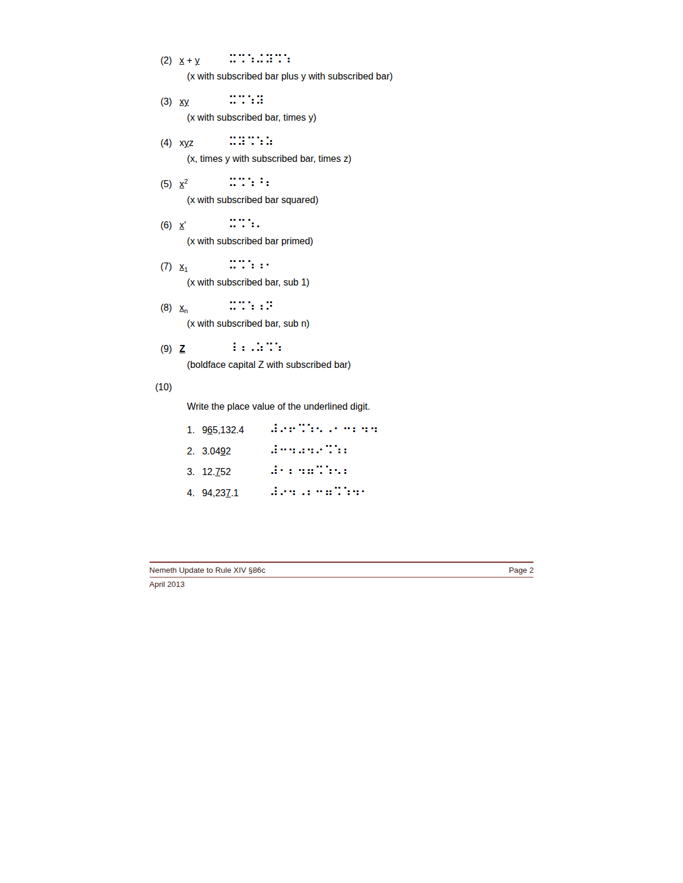(2) x + y ⠭⠩⠱⠬⠽⠩⠱
(x with subscribed bar plus y with subscribed bar)
(3) xy ⠭⠩⠱⠽
(x with subscribed bar, times y)
(4) xyz ⠭⠽⠩⠱⠵
(x, times y with subscribed bar, times z)
(5) x2 ⠭⠩⠱⠘⠆
(x with subscribed bar squared)
(6) x' ⠭⠩⠱⠄
(x with subscribed bar primed)
(7) x1 ⠭⠩⠱⠰⠂
(x with subscribed bar, sub 1)
(8) xn ⠭⠩⠱⠰⠝
(x with subscribed bar, sub n)
(9) Z ⠸⠰⠠⠵⠩⠱
(boldface capital Z with subscribed bar)
(10)
Write the place value of the underlined digit.
1. 965,132.4 ⠼⠔⠖⠩⠱⠢⠠⠂⠒⠆⠲⠲
2. 3.0492 ⠼⠒⠲⠴⠲⠔⠩⠱⠆
3. 12.752 ⠼⠂⠆⠲⠶⠩⠱⠢⠆
4. 94,237.1 ⠼⠔⠲⠠⠆⠒⠶⠩⠱⠲⠂
Nemeth Update to Rule XIV §86c Page 2
April 2013